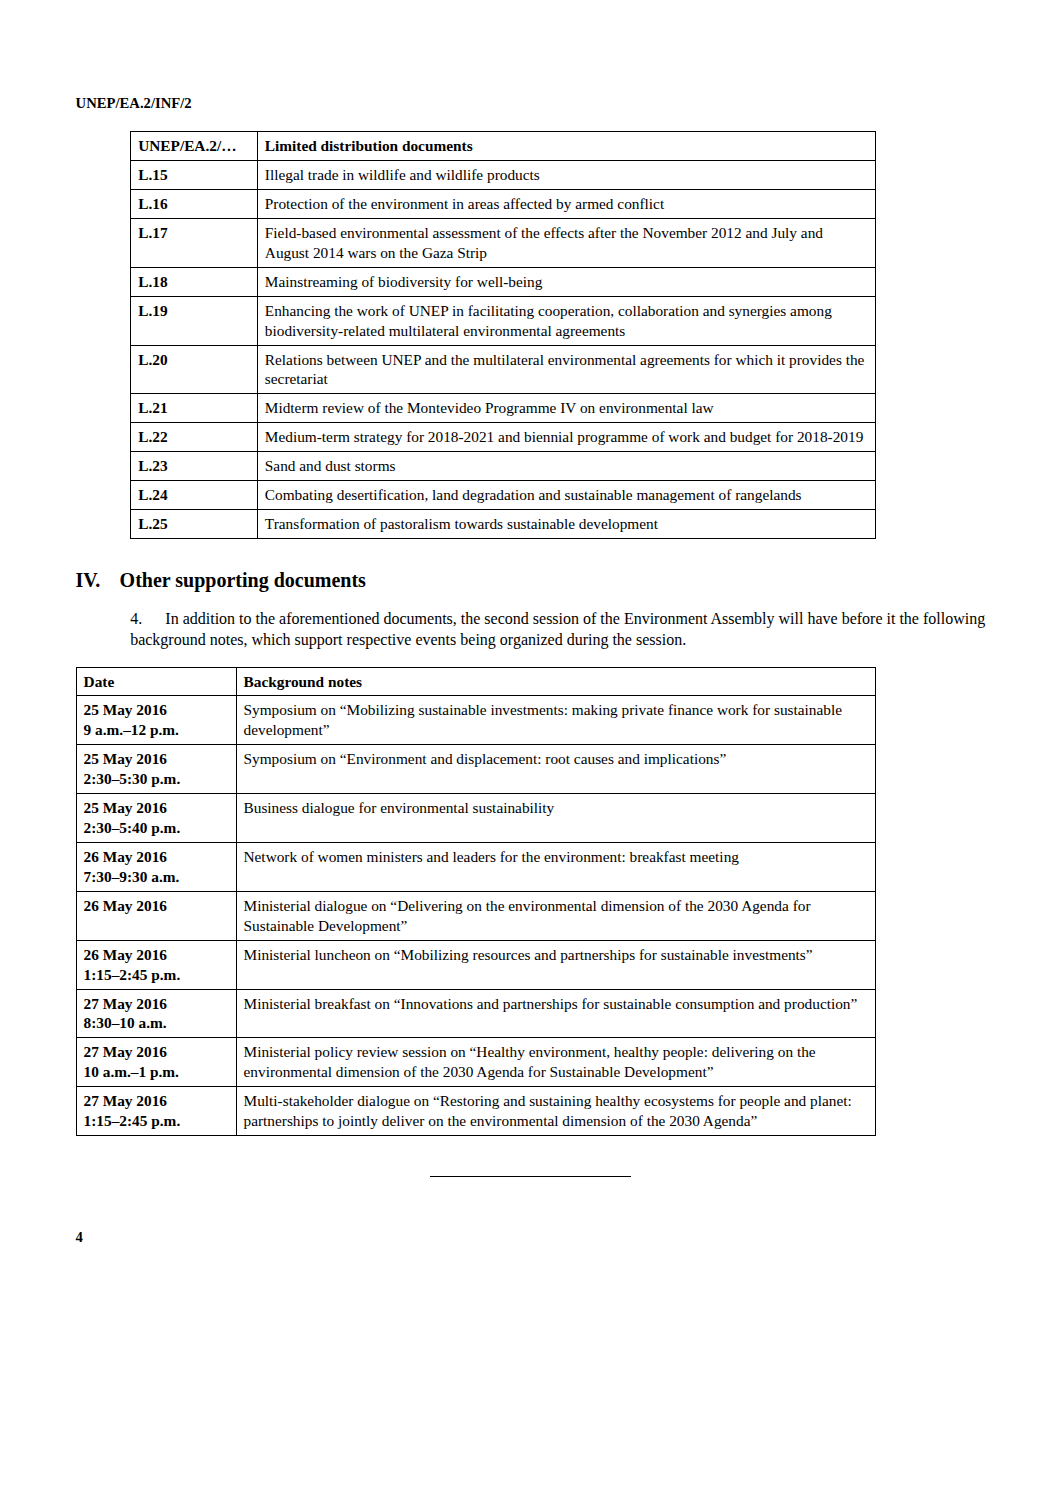UNEP/EA.2/INF/2
| UNEP/EA.2/… | Limited distribution documents |
| --- | --- |
| L.15 | Illegal trade in wildlife and wildlife products |
| L.16 | Protection of the environment in areas affected by armed conflict |
| L.17 | Field-based environmental assessment of the effects after the November 2012 and July and August 2014 wars on the Gaza Strip |
| L.18 | Mainstreaming of biodiversity for well-being |
| L.19 | Enhancing the work of UNEP in facilitating cooperation, collaboration and synergies among biodiversity-related multilateral environmental agreements |
| L.20 | Relations between UNEP and the multilateral environmental agreements for which it provides the secretariat |
| L.21 | Midterm review of the Montevideo Programme IV on environmental law |
| L.22 | Medium-term strategy for 2018-2021 and biennial programme of work and budget for 2018-2019 |
| L.23 | Sand and dust storms |
| L.24 | Combating desertification, land degradation and sustainable management of rangelands |
| L.25 | Transformation of pastoralism towards sustainable development |
IV. Other supporting documents
4. In addition to the aforementioned documents, the second session of the Environment Assembly will have before it the following background notes, which support respective events being organized during the session.
| Date | Background notes |
| --- | --- |
| 25 May 2016 9 a.m.–12 p.m. | Symposium on “Mobilizing sustainable investments: making private finance work for sustainable development” |
| 25 May 2016 2:30–5:30 p.m. | Symposium on “Environment and displacement: root causes and implications” |
| 25 May 2016 2:30–5:40 p.m. | Business dialogue for environmental sustainability |
| 26 May 2016 7:30–9:30 a.m. | Network of women ministers and leaders for the environment: breakfast meeting |
| 26 May 2016 | Ministerial dialogue on “Delivering on the environmental dimension of the 2030 Agenda for Sustainable Development” |
| 26 May 2016 1:15–2:45 p.m. | Ministerial luncheon on “Mobilizing resources and partnerships for sustainable investments” |
| 27 May 2016 8:30–10 a.m. | Ministerial breakfast on “Innovations and partnerships for sustainable consumption and production” |
| 27 May 2016 10 a.m.–1 p.m. | Ministerial policy review session on “Healthy environment, healthy people: delivering on the environmental dimension of the 2030 Agenda for Sustainable Development” |
| 27 May 2016 1:15–2:45 p.m. | Multi-stakeholder dialogue on “Restoring and sustaining healthy ecosystems for people and planet: partnerships to jointly deliver on the environmental dimension of the 2030 Agenda” |
4